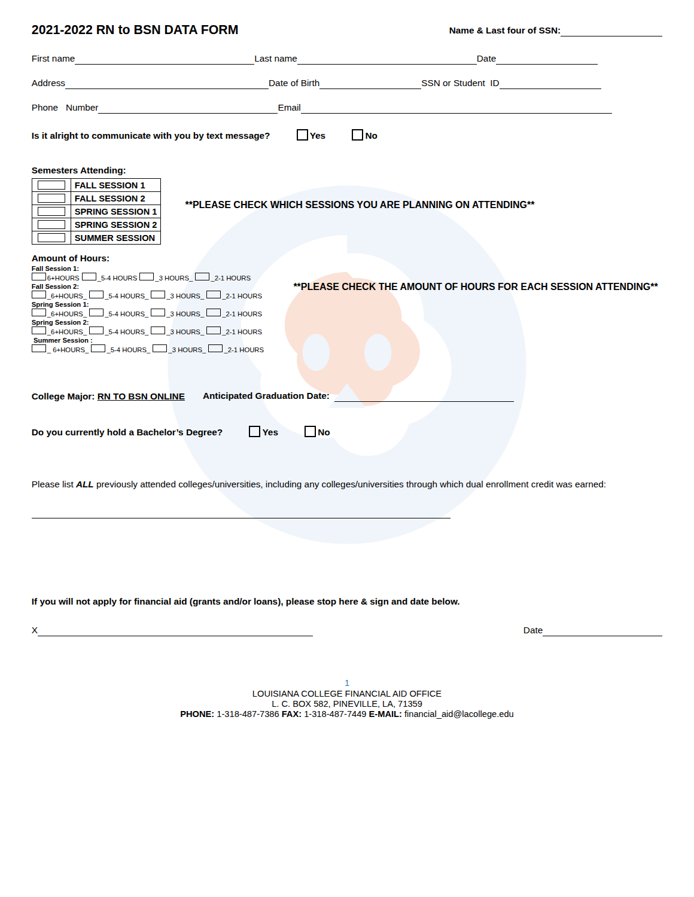2021-2022 RN to BSN DATA FORM
Name & Last four of SSN:
First name Last name Date
Address Date of Birth SSN or Student ID
Phone Number Email
Is it alright to communicate with you by text message? Yes No
Semesters Attending:
| | FALL SESSION 1 |
| | FALL SESSION 2 |
| | SPRING SESSION 1 |
| | SPRING SESSION 2 |
| | SUMMER SESSION |
**PLEASE CHECK WHICH SESSIONS YOU ARE PLANNING ON ATTENDING**
Amount of Hours:
Fall Session 1:
6+HOURS _5-4 HOURS _3 HOURS_ _2-1 HOURS
Fall Session 2:
_6+HOURS_ _5-4 HOURS_ _3 HOURS_ _2-1 HOURS
Spring Session 1:
_6+HOURS_ _5-4 HOURS_ _3 HOURS_ _2-1 HOURS
Spring Session 2:
_6+HOURS_ _5-4 HOURS_ _3 HOURS_ _2-1 HOURS
Summer Session :
_ 6+HOURS_ _5-4 HOURS_ _3 HOURS_ _2-1 HOURS
**PLEASE CHECK THE AMOUNT OF HOURS FOR EACH SESSION ATTENDING**
College Major: RN TO BSN ONLINE
Anticipated Graduation Date:
Do you currently hold a Bachelor’s Degree? Yes No
Please list ALL previously attended colleges/universities, including any colleges/universities through which dual enrollment credit was earned:
If you will not apply for financial aid (grants and/or loans), please stop here & sign and date below.
X
Date
1
LOUISIANA COLLEGE FINANCIAL AID OFFICE
L. C. BOX 582, PINEVILLE, LA, 71359
PHONE: 1-318-487-7386 FAX: 1-318-487-7449 E-MAIL: financial_aid@lacollege.edu